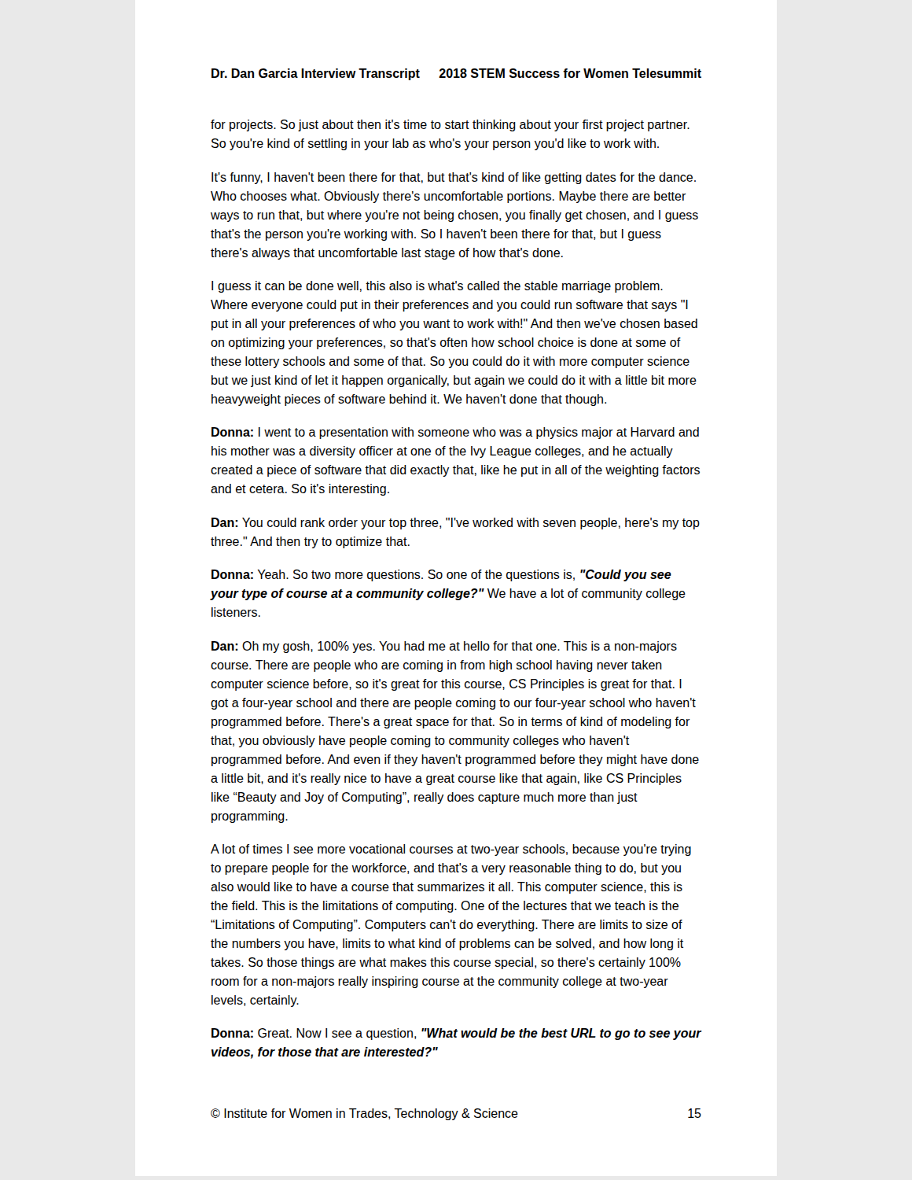Dr. Dan Garcia Interview Transcript
2018 STEM Success for Women Telesummit
for projects. So just about then it's time to start thinking about your first project partner. So you're kind of settling in your lab as who's your person you'd like to work with.
It's funny, I haven't been there for that, but that's kind of like getting dates for the dance. Who chooses what. Obviously there's uncomfortable portions. Maybe there are better ways to run that, but where you're not being chosen, you finally get chosen, and I guess that's the person you're working with. So I haven't been there for that, but I guess there's always that uncomfortable last stage of how that's done.
I guess it can be done well, this also is what's called the stable marriage problem. Where everyone could put in their preferences and you could run software that says "I put in all your preferences of who you want to work with!" And then we've chosen based on optimizing your preferences, so that's often how school choice is done at some of these lottery schools and some of that. So you could do it with more computer science but we just kind of let it happen organically, but again we could do it with a little bit more heavyweight pieces of software behind it. We haven't done that though.
Donna: I went to a presentation with someone who was a physics major at Harvard and his mother was a diversity officer at one of the Ivy League colleges, and he actually created a piece of software that did exactly that, like he put in all of the weighting factors and et cetera. So it's interesting.
Dan: You could rank order your top three, "I've worked with seven people, here's my top three." And then try to optimize that.
Donna: Yeah. So two more questions. So one of the questions is, "Could you see your type of course at a community college?" We have a lot of community college listeners.
Dan: Oh my gosh, 100% yes. You had me at hello for that one. This is a non-majors course. There are people who are coming in from high school having never taken computer science before, so it's great for this course, CS Principles is great for that. I got a four-year school and there are people coming to our four-year school who haven't programmed before. There's a great space for that. So in terms of kind of modeling for that, you obviously have people coming to community colleges who haven't programmed before. And even if they haven't programmed before they might have done a little bit, and it's really nice to have a great course like that again, like CS Principles like “Beauty and Joy of Computing”, really does capture much more than just programming.
A lot of times I see more vocational courses at two-year schools, because you're trying to prepare people for the workforce, and that's a very reasonable thing to do, but you also would like to have a course that summarizes it all. This computer science, this is the field. This is the limitations of computing. One of the lectures that we teach is the “Limitations of Computing”. Computers can't do everything. There are limits to size of the numbers you have, limits to what kind of problems can be solved, and how long it takes. So those things are what makes this course special, so there's certainly 100% room for a non-majors really inspiring course at the community college at two-year levels, certainly.
Donna: Great. Now I see a question, "What would be the best URL to go to see your videos, for those that are interested?"
© Institute for Women in Trades, Technology & Science
15